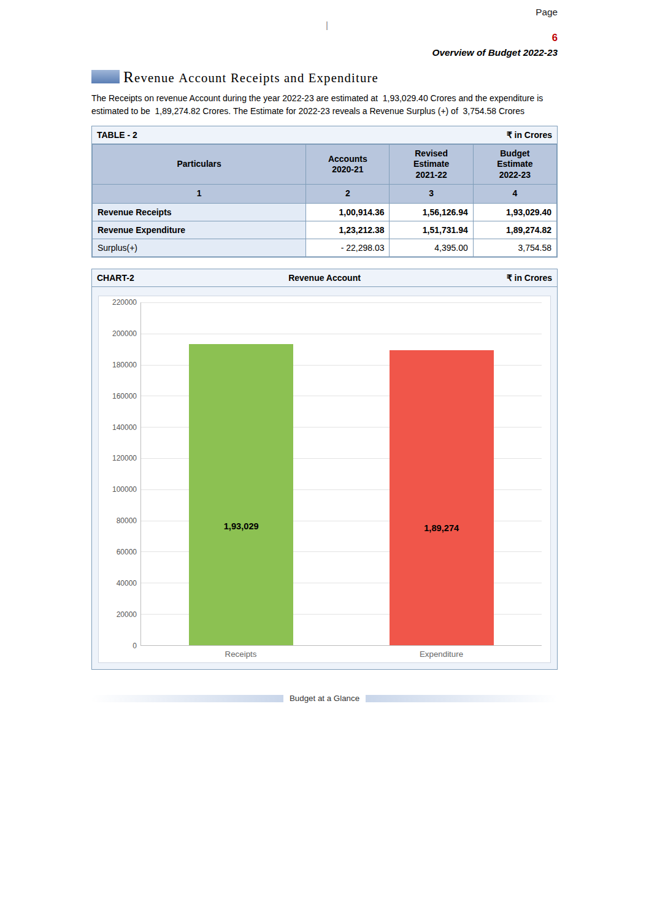Page | 6
Overview of Budget 2022-23
Revenue Account Receipts and Expenditure
The Receipts on revenue Account during the year 2022-23 are estimated at 1,93,029.40 Crores and the expenditure is estimated to be 1,89,274.82 Crores. The Estimate for 2022-23 reveals a Revenue Surplus (+) of 3,754.58 Crores
TABLE - 2 ₹ in Crores
| Particulars | Accounts 2020-21 | Revised Estimate 2021-22 | Budget Estimate 2022-23 |
| --- | --- | --- | --- |
| 1 | 2 | 3 | 4 |
| Revenue Receipts | 1,00,914.36 | 1,56,126.94 | 1,93,029.40 |
| Revenue Expenditure | 1,23,212.38 | 1,51,731.94 | 1,89,274.82 |
| Surplus(+) | - 22,298.03 | 4,395.00 | 3,754.58 |
CHART-2
Revenue Account
₹ in Crores
220000
200000
180000
160000
140000
120000
100000
80000
60000
40000
20000
0
1,93,029
1,89,274
Receipts Expenditure
Budget at a Glance